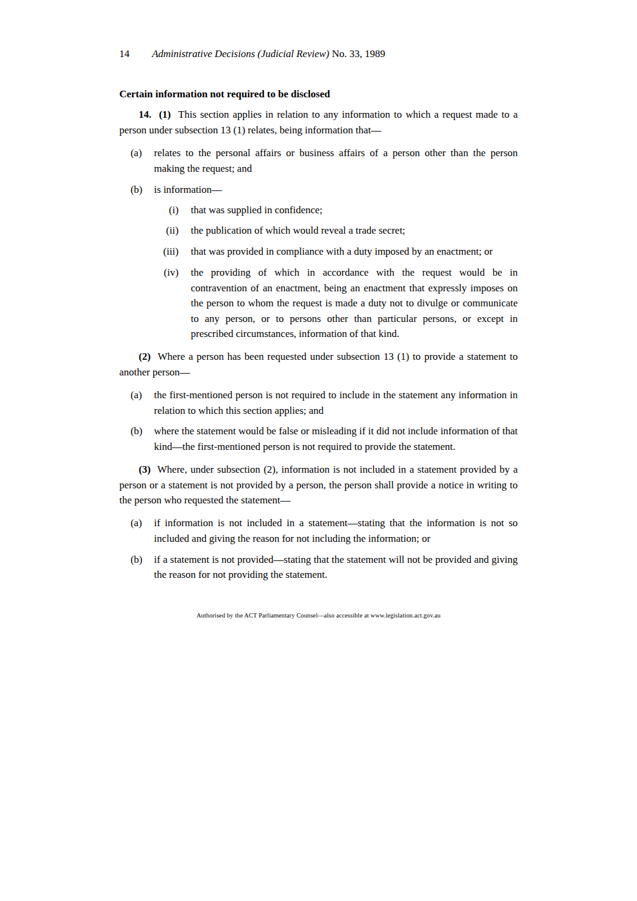14 Administrative Decisions (Judicial Review) No. 33, 1989
Certain information not required to be disclosed
14. (1) This section applies in relation to any information to which a request made to a person under subsection 13 (1) relates, being information that—
(a) relates to the personal affairs or business affairs of a person other than the person making the request; and
(b) is information—
(i) that was supplied in confidence;
(ii) the publication of which would reveal a trade secret;
(iii) that was provided in compliance with a duty imposed by an enactment; or
(iv) the providing of which in accordance with the request would be in contravention of an enactment, being an enactment that expressly imposes on the person to whom the request is made a duty not to divulge or communicate to any person, or to persons other than particular persons, or except in prescribed circumstances, information of that kind.
(2) Where a person has been requested under subsection 13 (1) to provide a statement to another person—
(a) the first-mentioned person is not required to include in the statement any information in relation to which this section applies; and
(b) where the statement would be false or misleading if it did not include information of that kind—the first-mentioned person is not required to provide the statement.
(3) Where, under subsection (2), information is not included in a statement provided by a person or a statement is not provided by a person, the person shall provide a notice in writing to the person who requested the statement—
(a) if information is not included in a statement—stating that the information is not so included and giving the reason for not including the information; or
(b) if a statement is not provided—stating that the statement will not be provided and giving the reason for not providing the statement.
Authorised by the ACT Parliamentary Counsel—also accessible at www.legislation.act.gov.au